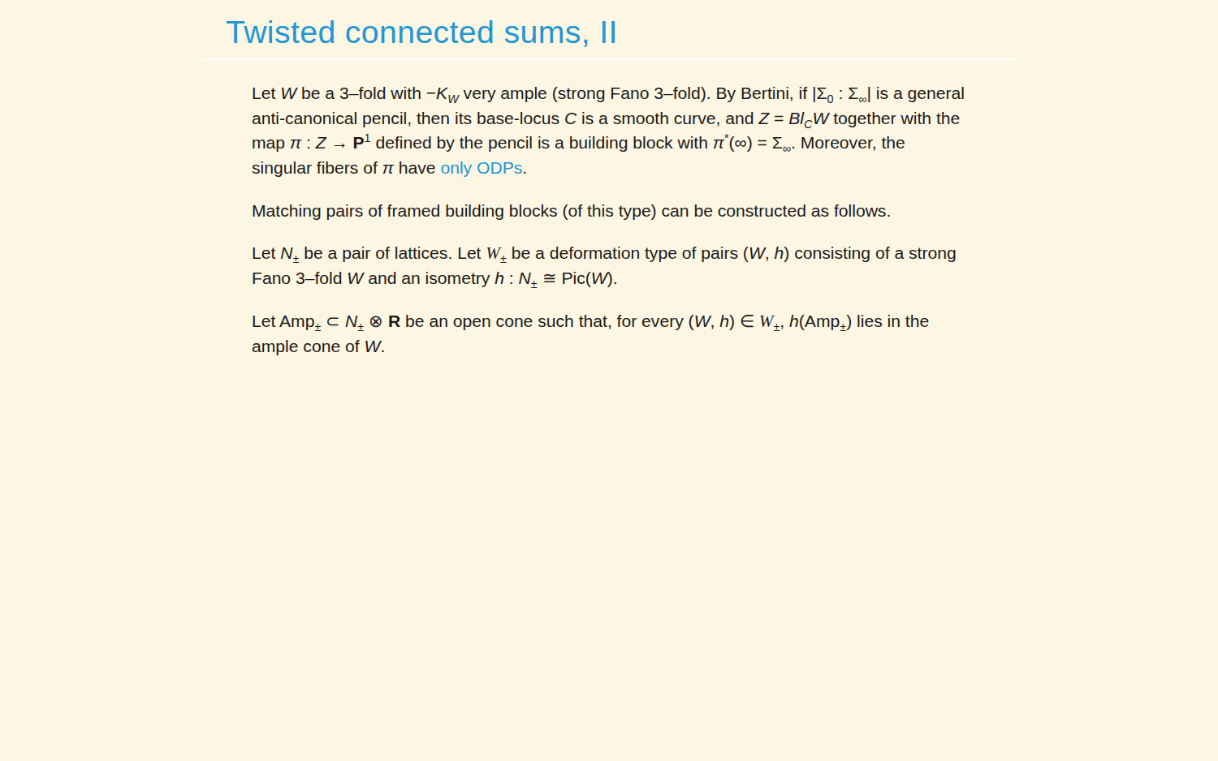Twisted connected sums, II
Let W be a 3–fold with −KW very ample (strong Fano 3–fold). By Bertini, if |Σ0 : Σ∞| is a general anti-canonical pencil, then its base-locus C is a smooth curve, and Z = BlCW together with the map π : Z → P1 defined by the pencil is a building block with π*(∞) = Σ∞. Moreover, the singular fibers of π have only ODPs.
Matching pairs of framed building blocks (of this type) can be constructed as follows.
Let N± be a pair of lattices. Let W± be a deformation type of pairs (W, h) consisting of a strong Fano 3–fold W and an isometry h : N± ≅ Pic(W).
Let Amp± ⊂ N± ⊗ R be an open cone such that, for every (W, h) ∈ W±, h(Amp±) lies in the ample cone of W.